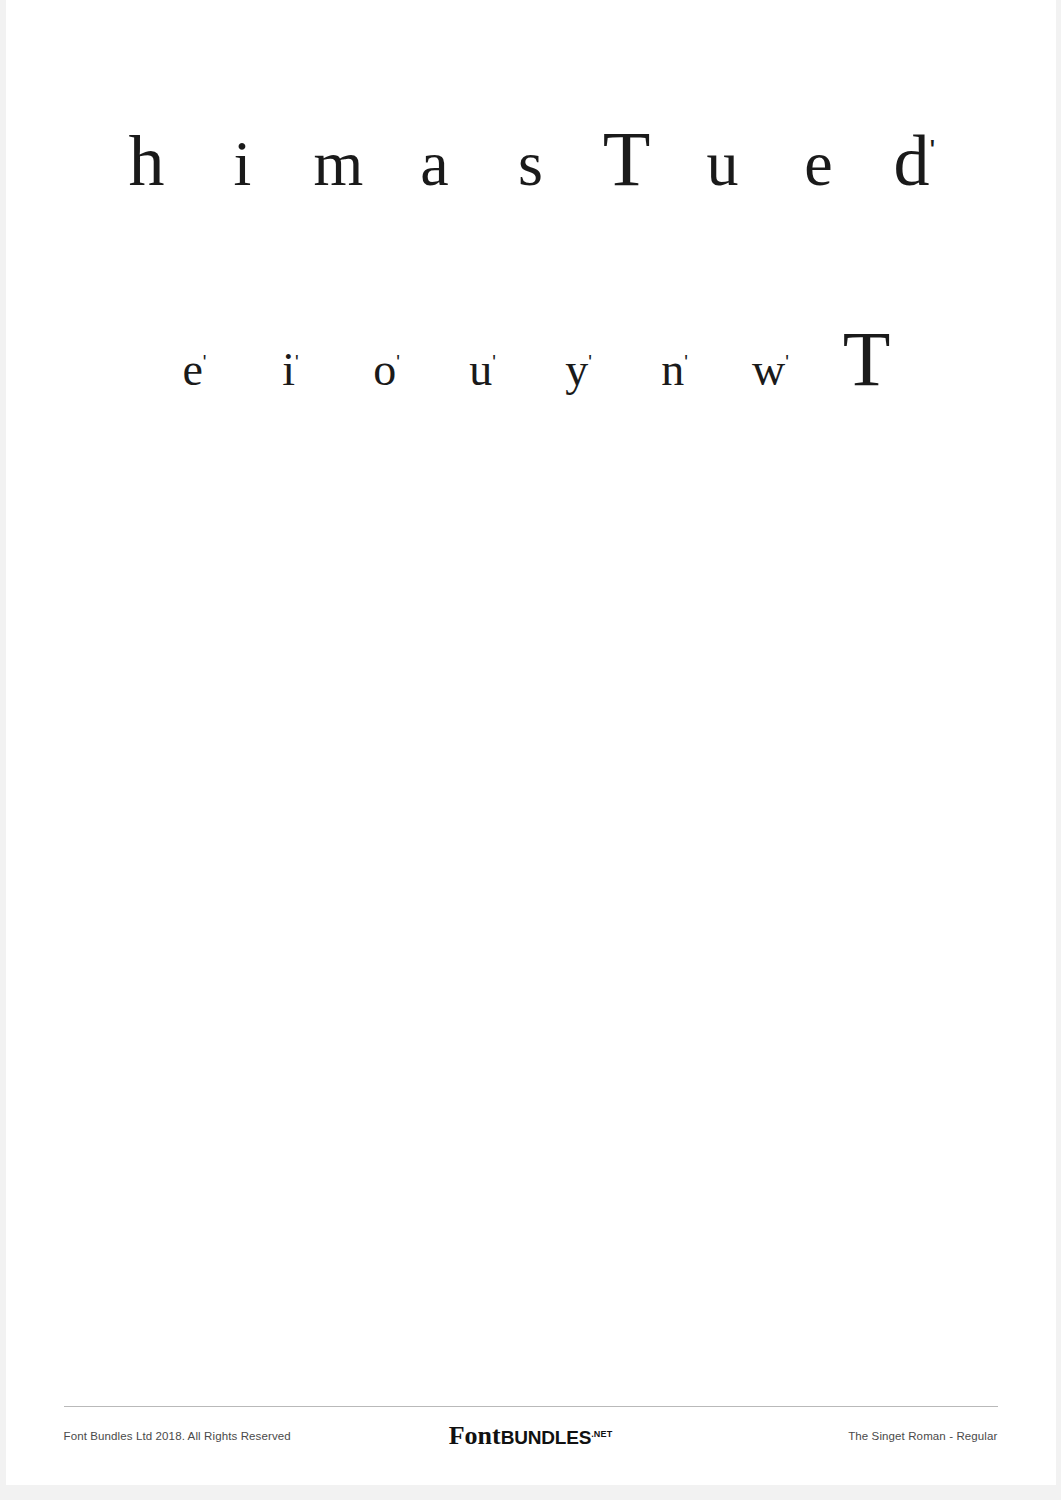h i m a s T u e d'
e' i' o' u' y' n' w' T
Font Bundles Ltd 2018. All Rights Reserved
Font BUNDLES.NET
The Singet Roman - Regular